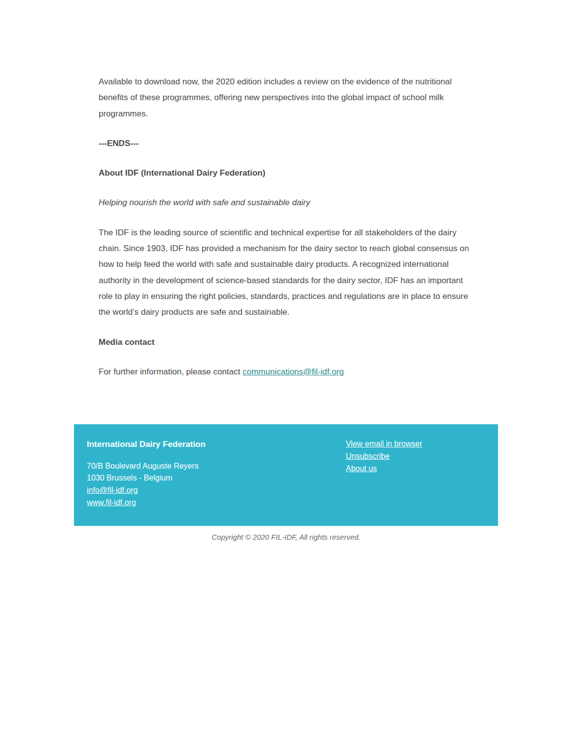Available to download now, the 2020 edition includes a review on the evidence of the nutritional benefits of these programmes, offering new perspectives into the global impact of school milk programmes.
---ENDS---
About IDF (International Dairy Federation)
Helping nourish the world with safe and sustainable dairy
The IDF is the leading source of scientific and technical expertise for all stakeholders of the dairy chain. Since 1903, IDF has provided a mechanism for the dairy sector to reach global consensus on how to help feed the world with safe and sustainable dairy products. A recognized international authority in the development of science-based standards for the dairy sector, IDF has an important role to play in ensuring the right policies, standards, practices and regulations are in place to ensure the world’s dairy products are safe and sustainable.
Media contact
For further information, please contact communications@fil-idf.org
International Dairy Federation 70/B Boulevard Auguste Reyers
1030 Brussels - Belgium
info@fil-idf.org www.fil-idf.org
View email in browser Unsubscribe About us
Copyright © 2020 FIL-IDF, All rights reserved.